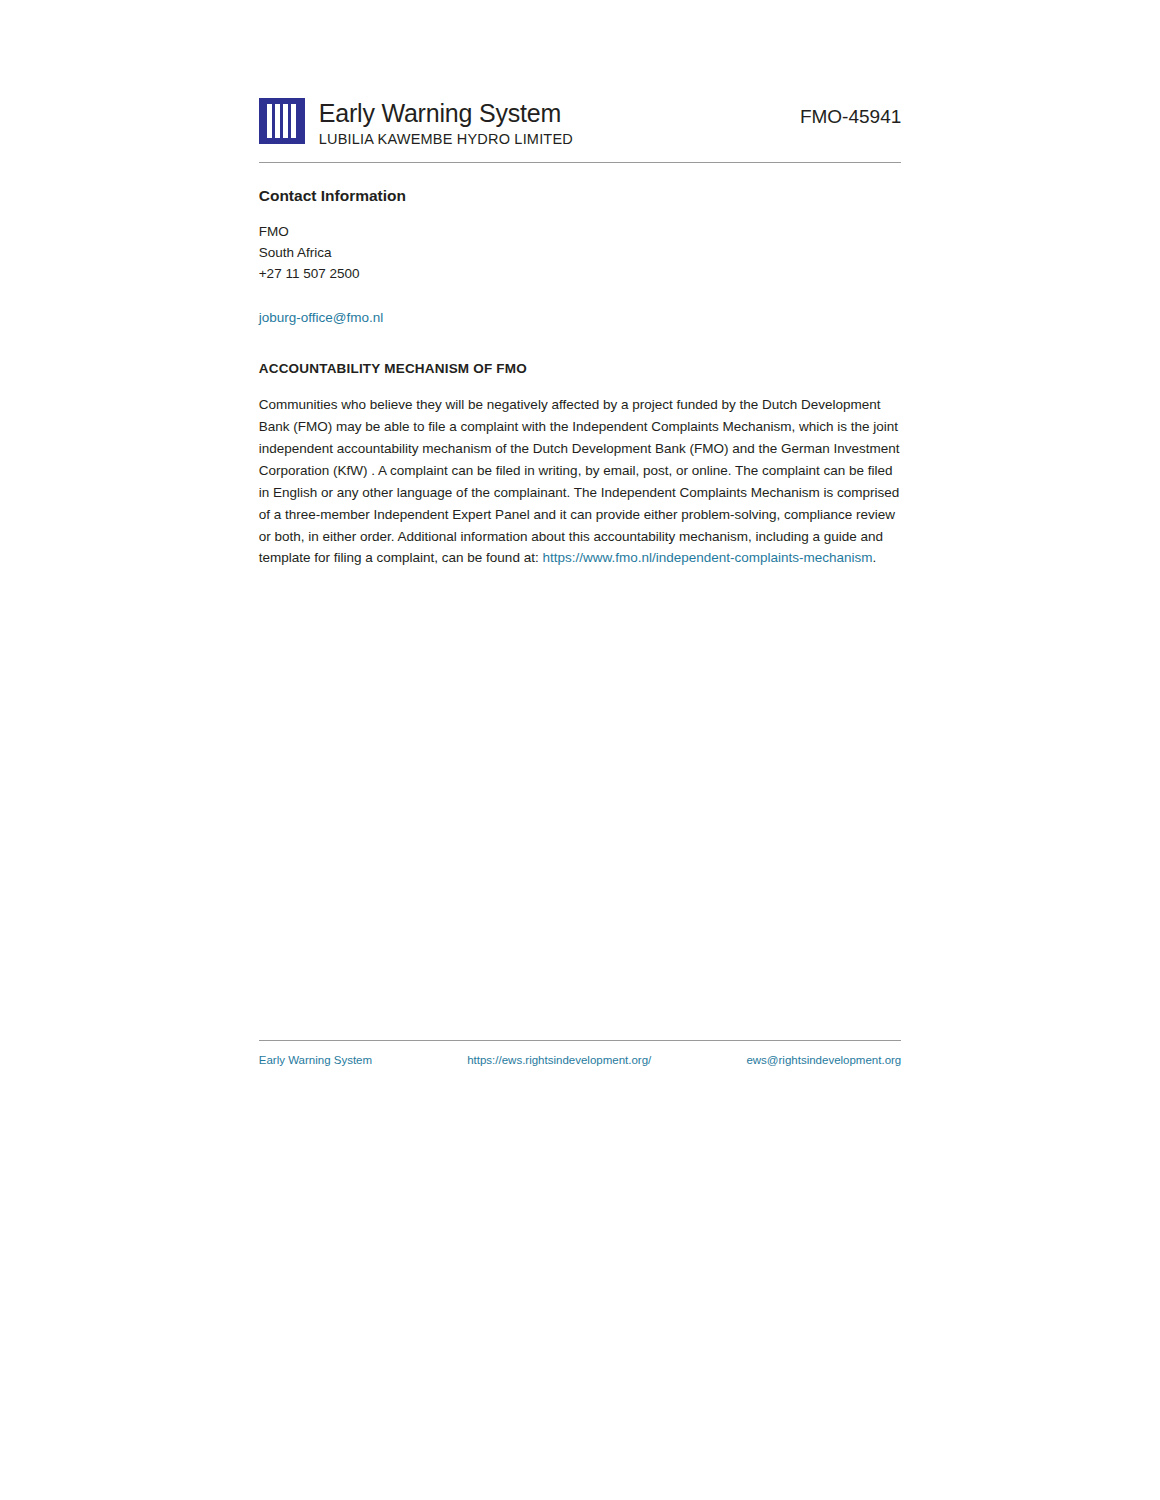Early Warning System
LUBILIA KAWEMBE HYDRO LIMITED
FMO-45941
Contact Information
FMO
South Africa
+27 11 507 2500
joburg-office@fmo.nl
Accountability Mechanism of FMO
Communities who believe they will be negatively affected by a project funded by the Dutch Development Bank (FMO) may be able to file a complaint with the Independent Complaints Mechanism, which is the joint independent accountability mechanism of the Dutch Development Bank (FMO) and the German Investment Corporation (KfW) . A complaint can be filed in writing, by email, post, or online. The complaint can be filed in English or any other language of the complainant. The Independent Complaints Mechanism is comprised of a three-member Independent Expert Panel and it can provide either problem-solving, compliance review or both, in either order. Additional information about this accountability mechanism, including a guide and template for filing a complaint, can be found at: https://www.fmo.nl/independent-complaints-mechanism.
Early Warning System
https://ews.rightsindevelopment.org/
ews@rightsindevelopment.org